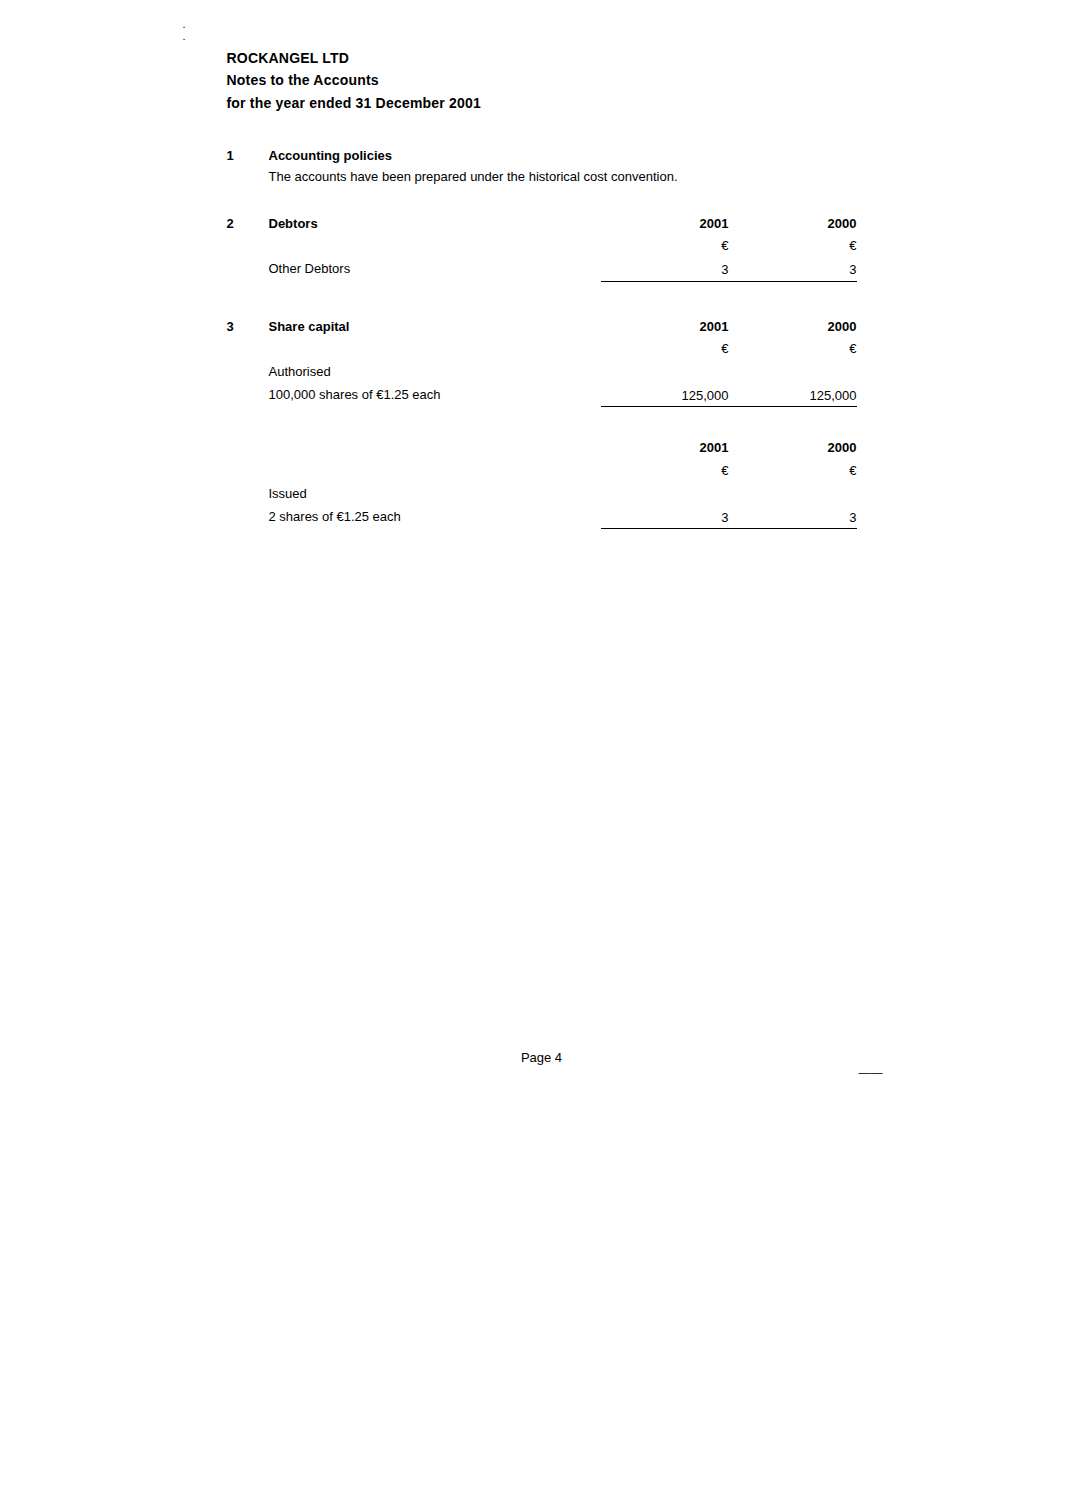.
.
ROCKANGEL LTD
Notes to the Accounts
for the year ended 31 December 2001
1 Accounting policies
The accounts have been prepared under the historical cost convention.
| 2 | Debtors | 2001 | 2000 |
| | | € | € |
| | Other Debtors | 3 | 3 |
| 3 | Share capital | 2001 | 2000 |
| | | € | € |
| | Authorised | | |
| | 100,000 shares of €1.25 each | 125,000 | 125,000 |
| | | 2001 | 2000 |
| | | € | € |
| | Issued | | |
| | 2 shares of €1.25 each | 3 | 3 |
Page 4
——